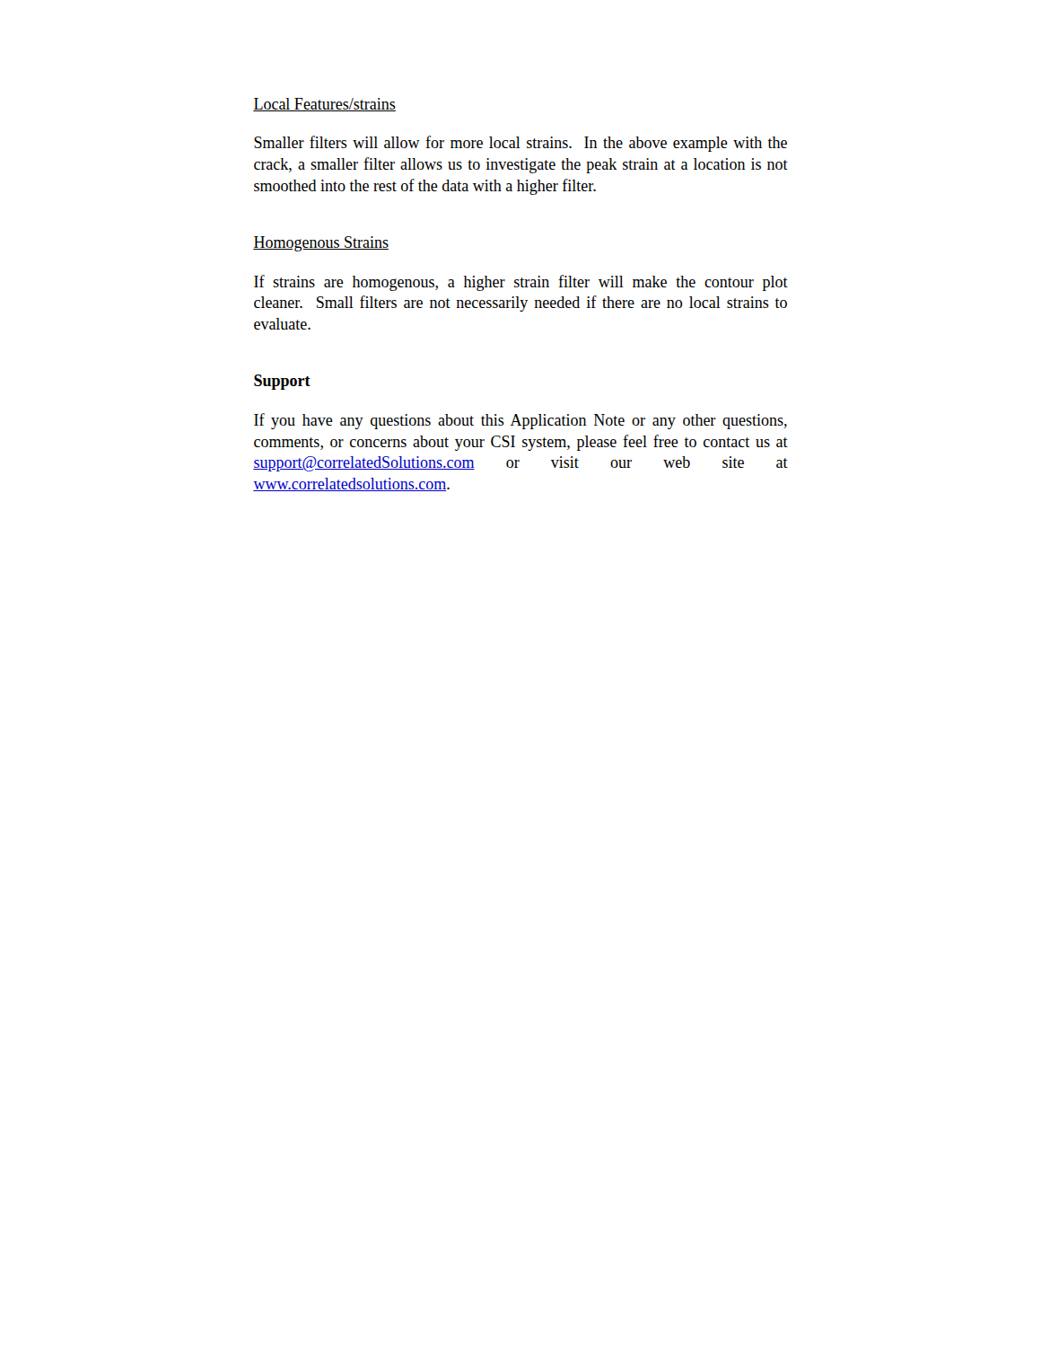Local Features/strains
Smaller filters will allow for more local strains. In the above example with the crack, a smaller filter allows us to investigate the peak strain at a location is not smoothed into the rest of the data with a higher filter.
Homogenous Strains
If strains are homogenous, a higher strain filter will make the contour plot cleaner. Small filters are not necessarily needed if there are no local strains to evaluate.
Support
If you have any questions about this Application Note or any other questions, comments, or concerns about your CSI system, please feel free to contact us at support@correlatedSolutions.com or visit our web site at www.correlatedsolutions.com.